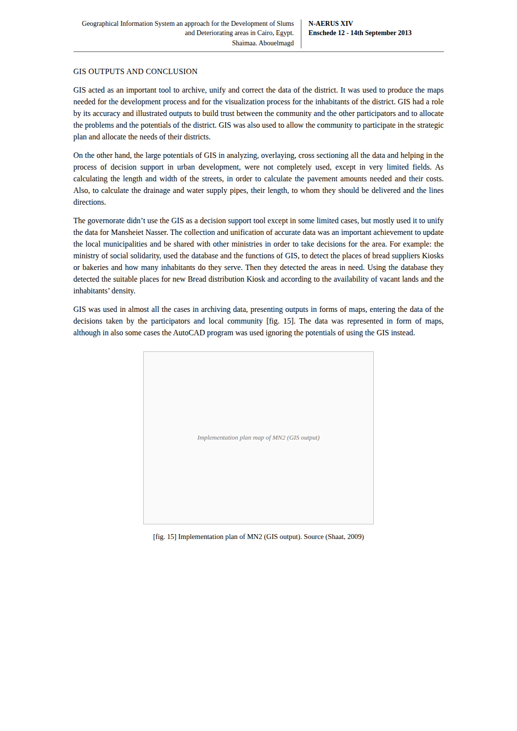Geographical Information System an approach for the Development of Slums and Deteriorating areas in Cairo, Egypt.
Shaimaa. Abouelmagd
N-AERUS XIV
Enschede 12 - 14th September 2013
GIS Outputs and Conclusion
GIS acted as an important tool to archive, unify and correct the data of the district. It was used to produce the maps needed for the development process and for the visualization process for the inhabitants of the district. GIS had a role by its accuracy and illustrated outputs to build trust between the community and the other participators and to allocate the problems and the potentials of the district. GIS was also used to allow the community to participate in the strategic plan and allocate the needs of their districts.
On the other hand, the large potentials of GIS in analyzing, overlaying, cross sectioning all the data and helping in the process of decision support in urban development, were not completely used, except in very limited fields. As calculating the length and width of the streets, in order to calculate the pavement amounts needed and their costs. Also, to calculate the drainage and water supply pipes, their length, to whom they should be delivered and the lines directions.
The governorate didn’t use the GIS as a decision support tool except in some limited cases, but mostly used it to unify the data for Mansheiet Nasser. The collection and unification of accurate data was an important achievement to update the local municipalities and be shared with other ministries in order to take decisions for the area. For example: the ministry of social solidarity, used the database and the functions of GIS, to detect the places of bread suppliers Kiosks or bakeries and how many inhabitants do they serve. Then they detected the areas in need. Using the database they detected the suitable places for new Bread distribution Kiosk and according to the availability of vacant lands and the inhabitants’ density.
GIS was used in almost all the cases in archiving data, presenting outputs in forms of maps, entering the data of the decisions taken by the participators and local community [fig. 15]. The data was represented in form of maps, although in also some cases the AutoCAD program was used ignoring the potentials of using the GIS instead.
Implementation plan map of MN2 (GIS output)
[fig. 15] Implementation plan of MN2 (GIS output). Source (Shaat, 2009)